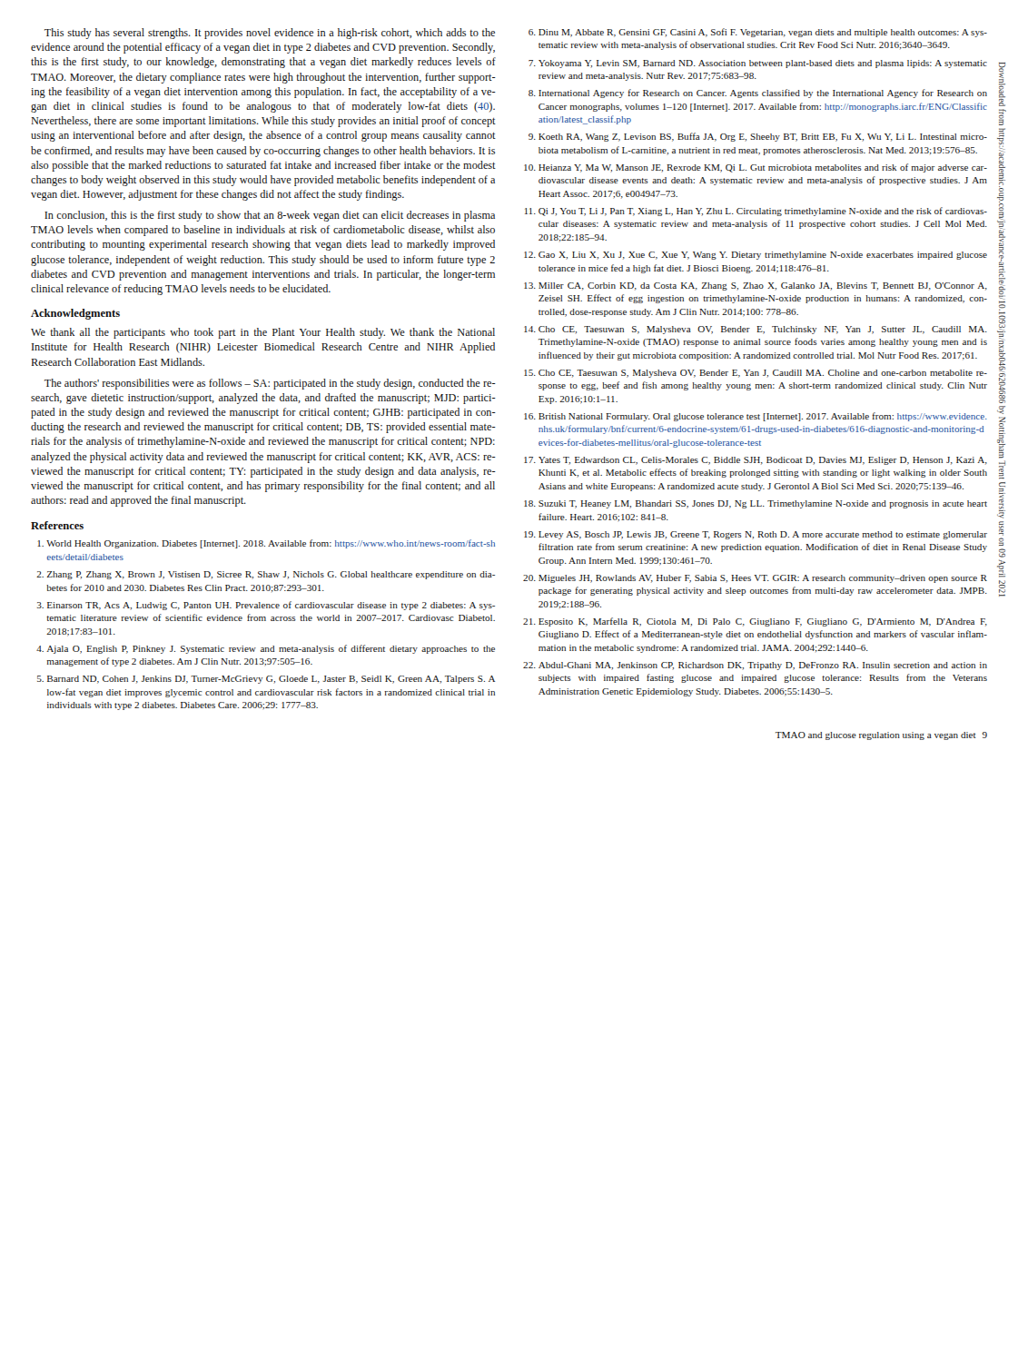Downloaded from https://academic.oup.com/jn/advance-article/doi/10.1093/jn/nxab046/6204686 by Nottingham Trent University user on 09 April 2021
This study has several strengths. It provides novel evidence in a high-risk cohort, which adds to the evidence around the potential efficacy of a vegan diet in type 2 diabetes and CVD prevention. Secondly, this is the first study, to our knowledge, demonstrating that a vegan diet markedly reduces levels of TMAO. Moreover, the dietary compliance rates were high throughout the intervention, further supporting the feasibility of a vegan diet intervention among this population. In fact, the acceptability of a vegan diet in clinical studies is found to be analogous to that of moderately low-fat diets (40). Nevertheless, there are some important limitations. While this study provides an initial proof of concept using an interventional before and after design, the absence of a control group means causality cannot be confirmed, and results may have been caused by co-occurring changes to other health behaviors. It is also possible that the marked reductions to saturated fat intake and increased fiber intake or the modest changes to body weight observed in this study would have provided metabolic benefits independent of a vegan diet. However, adjustment for these changes did not affect the study findings.
In conclusion, this is the first study to show that an 8-week vegan diet can elicit decreases in plasma TMAO levels when compared to baseline in individuals at risk of cardiometabolic disease, whilst also contributing to mounting experimental research showing that vegan diets lead to markedly improved glucose tolerance, independent of weight reduction. This study should be used to inform future type 2 diabetes and CVD prevention and management interventions and trials. In particular, the longer-term clinical relevance of reducing TMAO levels needs to be elucidated.
Acknowledgments
We thank all the participants who took part in the Plant Your Health study. We thank the National Institute for Health Research (NIHR) Leicester Biomedical Research Centre and NIHR Applied Research Collaboration East Midlands.
The authors' responsibilities were as follows – SA: participated in the study design, conducted the research, gave dietetic instruction/support, analyzed the data, and drafted the manuscript; MJD: participated in the study design and reviewed the manuscript for critical content; GJHB: participated in conducting the research and reviewed the manuscript for critical content; DB, TS: provided essential materials for the analysis of trimethylamine-N-oxide and reviewed the manuscript for critical content; NPD: analyzed the physical activity data and reviewed the manuscript for critical content; KK, AVR, ACS: reviewed the manuscript for critical content; TY: participated in the study design and data analysis, reviewed the manuscript for critical content, and has primary responsibility for the final content; and all authors: read and approved the final manuscript.
References
World Health Organization. Diabetes [Internet]. 2018. Available from: https://www.who.int/news-room/fact-sheets/detail/diabetes
Zhang P, Zhang X, Brown J, Vistisen D, Sicree R, Shaw J, Nichols G. Global healthcare expenditure on diabetes for 2010 and 2030. Diabetes Res Clin Pract. 2010;87:293–301.
Einarson TR, Acs A, Ludwig C, Panton UH. Prevalence of cardiovascular disease in type 2 diabetes: A systematic literature review of scientific evidence from across the world in 2007–2017. Cardiovasc Diabetol. 2018;17:83–101.
Ajala O, English P, Pinkney J. Systematic review and meta-analysis of different dietary approaches to the management of type 2 diabetes. Am J Clin Nutr. 2013;97:505–16.
Barnard ND, Cohen J, Jenkins DJ, Turner-McGrievy G, Gloede L, Jaster B, Seidl K, Green AA, Talpers S. A low-fat vegan diet improves glycemic control and cardiovascular risk factors in a randomized clinical trial in individuals with type 2 diabetes. Diabetes Care. 2006;29: 1777–83.
Dinu M, Abbate R, Gensini GF, Casini A, Sofi F. Vegetarian, vegan diets and multiple health outcomes: A systematic review with meta-analysis of observational studies. Crit Rev Food Sci Nutr. 2016;3640–3649.
Yokoyama Y, Levin SM, Barnard ND. Association between plant-based diets and plasma lipids: A systematic review and meta-analysis. Nutr Rev. 2017;75:683–98.
International Agency for Research on Cancer. Agents classified by the International Agency for Research on Cancer monographs, volumes 1–120 [Internet]. 2017. Available from: http://monographs.iarc.fr/ENG/Classification/latest_classif.php
Koeth RA, Wang Z, Levison BS, Buffa JA, Org E, Sheehy BT, Britt EB, Fu X, Wu Y, Li L. Intestinal microbiota metabolism of L-carnitine, a nutrient in red meat, promotes atherosclerosis. Nat Med. 2013;19:576–85.
Heianza Y, Ma W, Manson JE, Rexrode KM, Qi L. Gut microbiota metabolites and risk of major adverse cardiovascular disease events and death: A systematic review and meta-analysis of prospective studies. J Am Heart Assoc. 2017;6, e004947–73.
Qi J, You T, Li J, Pan T, Xiang L, Han Y, Zhu L. Circulating trimethylamine N-oxide and the risk of cardiovascular diseases: A systematic review and meta-analysis of 11 prospective cohort studies. J Cell Mol Med. 2018;22:185–94.
Gao X, Liu X, Xu J, Xue C, Xue Y, Wang Y. Dietary trimethylamine N-oxide exacerbates impaired glucose tolerance in mice fed a high fat diet. J Biosci Bioeng. 2014;118:476–81.
Miller CA, Corbin KD, da Costa KA, Zhang S, Zhao X, Galanko JA, Blevins T, Bennett BJ, O'Connor A, Zeisel SH. Effect of egg ingestion on trimethylamine-N-oxide production in humans: A randomized, controlled, dose-response study. Am J Clin Nutr. 2014;100: 778–86.
Cho CE, Taesuwan S, Malysheva OV, Bender E, Tulchinsky NF, Yan J, Sutter JL, Caudill MA. Trimethylamine-N-oxide (TMAO) response to animal source foods varies among healthy young men and is influenced by their gut microbiota composition: A randomized controlled trial. Mol Nutr Food Res. 2017;61.
Cho CE, Taesuwan S, Malysheva OV, Bender E, Yan J, Caudill MA. Choline and one-carbon metabolite response to egg, beef and fish among healthy young men: A short-term randomized clinical study. Clin Nutr Exp. 2016;10:1–11.
British National Formulary. Oral glucose tolerance test [Internet]. 2017. Available from: https://www.evidence.nhs.uk/formulary/bnf/current/6-endocrine-system/61-drugs-used-in-diabetes/616-diagnostic-and-monitoring-devices-for-diabetes-mellitus/oral-glucose-tolerance-test
Yates T, Edwardson CL, Celis-Morales C, Biddle SJH, Bodicoat D, Davies MJ, Esliger D, Henson J, Kazi A, Khunti K, et al. Metabolic effects of breaking prolonged sitting with standing or light walking in older South Asians and white Europeans: A randomized acute study. J Gerontol A Biol Sci Med Sci. 2020;75:139–46.
Suzuki T, Heaney LM, Bhandari SS, Jones DJ, Ng LL. Trimethylamine N-oxide and prognosis in acute heart failure. Heart. 2016;102: 841–8.
Levey AS, Bosch JP, Lewis JB, Greene T, Rogers N, Roth D. A more accurate method to estimate glomerular filtration rate from serum creatinine: A new prediction equation. Modification of diet in Renal Disease Study Group. Ann Intern Med. 1999;130:461–70.
Migueles JH, Rowlands AV, Huber F, Sabia S, Hees VT. GGIR: A research community–driven open source R package for generating physical activity and sleep outcomes from multi-day raw accelerometer data. JMPB. 2019;2:188–96.
Esposito K, Marfella R, Ciotola M, Di Palo C, Giugliano F, Giugliano G, D'Armiento M, D'Andrea F, Giugliano D. Effect of a Mediterranean-style diet on endothelial dysfunction and markers of vascular inflammation in the metabolic syndrome: A randomized trial. JAMA. 2004;292:1440–6.
Abdul-Ghani MA, Jenkinson CP, Richardson DK, Tripathy D, DeFronzo RA. Insulin secretion and action in subjects with impaired fasting glucose and impaired glucose tolerance: Results from the Veterans Administration Genetic Epidemiology Study. Diabetes. 2006;55:1430–5.
TMAO and glucose regulation using a vegan diet9